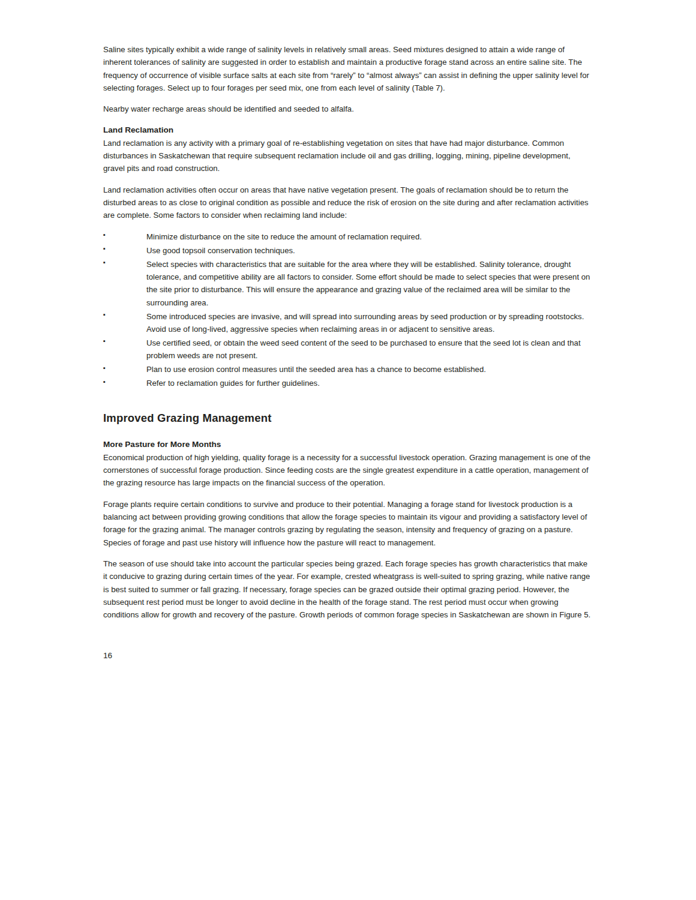Saline sites typically exhibit a wide range of salinity levels in relatively small areas. Seed mixtures designed to attain a wide range of inherent tolerances of salinity are suggested in order to establish and maintain a productive forage stand across an entire saline site. The frequency of occurrence of visible surface salts at each site from “rarely” to “almost always” can assist in defining the upper salinity level for selecting forages. Select up to four forages per seed mix, one from each level of salinity (Table 7).
Nearby water recharge areas should be identified and seeded to alfalfa.
Land Reclamation
Land reclamation is any activity with a primary goal of re-establishing vegetation on sites that have had major disturbance. Common disturbances in Saskatchewan that require subsequent reclamation include oil and gas drilling, logging, mining, pipeline development, gravel pits and road construction.
Land reclamation activities often occur on areas that have native vegetation present. The goals of reclamation should be to return the disturbed areas to as close to original condition as possible and reduce the risk of erosion on the site during and after reclamation activities are complete. Some factors to consider when reclaiming land include:
Minimize disturbance on the site to reduce the amount of reclamation required.
Use good topsoil conservation techniques.
Select species with characteristics that are suitable for the area where they will be established. Salinity tolerance, drought tolerance, and competitive ability are all factors to consider. Some effort should be made to select species that were present on the site prior to disturbance. This will ensure the appearance and grazing value of the reclaimed area will be similar to the surrounding area.
Some introduced species are invasive, and will spread into surrounding areas by seed production or by spreading rootstocks. Avoid use of long-lived, aggressive species when reclaiming areas in or adjacent to sensitive areas.
Use certified seed, or obtain the weed seed content of the seed to be purchased to ensure that the seed lot is clean and that problem weeds are not present.
Plan to use erosion control measures until the seeded area has a chance to become established.
Refer to reclamation guides for further guidelines.
Improved Grazing Management
More Pasture for More Months
Economical production of high yielding, quality forage is a necessity for a successful livestock operation. Grazing management is one of the cornerstones of successful forage production. Since feeding costs are the single greatest expenditure in a cattle operation, management of the grazing resource has large impacts on the financial success of the operation.
Forage plants require certain conditions to survive and produce to their potential. Managing a forage stand for livestock production is a balancing act between providing growing conditions that allow the forage species to maintain its vigour and providing a satisfactory level of forage for the grazing animal. The manager controls grazing by regulating the season, intensity and frequency of grazing on a pasture. Species of forage and past use history will influence how the pasture will react to management.
The season of use should take into account the particular species being grazed. Each forage species has growth characteristics that make it conducive to grazing during certain times of the year. For example, crested wheatgrass is well-suited to spring grazing, while native range is best suited to summer or fall grazing. If necessary, forage species can be grazed outside their optimal grazing period. However, the subsequent rest period must be longer to avoid decline in the health of the forage stand. The rest period must occur when growing conditions allow for growth and recovery of the pasture. Growth periods of common forage species in Saskatchewan are shown in Figure 5.
16